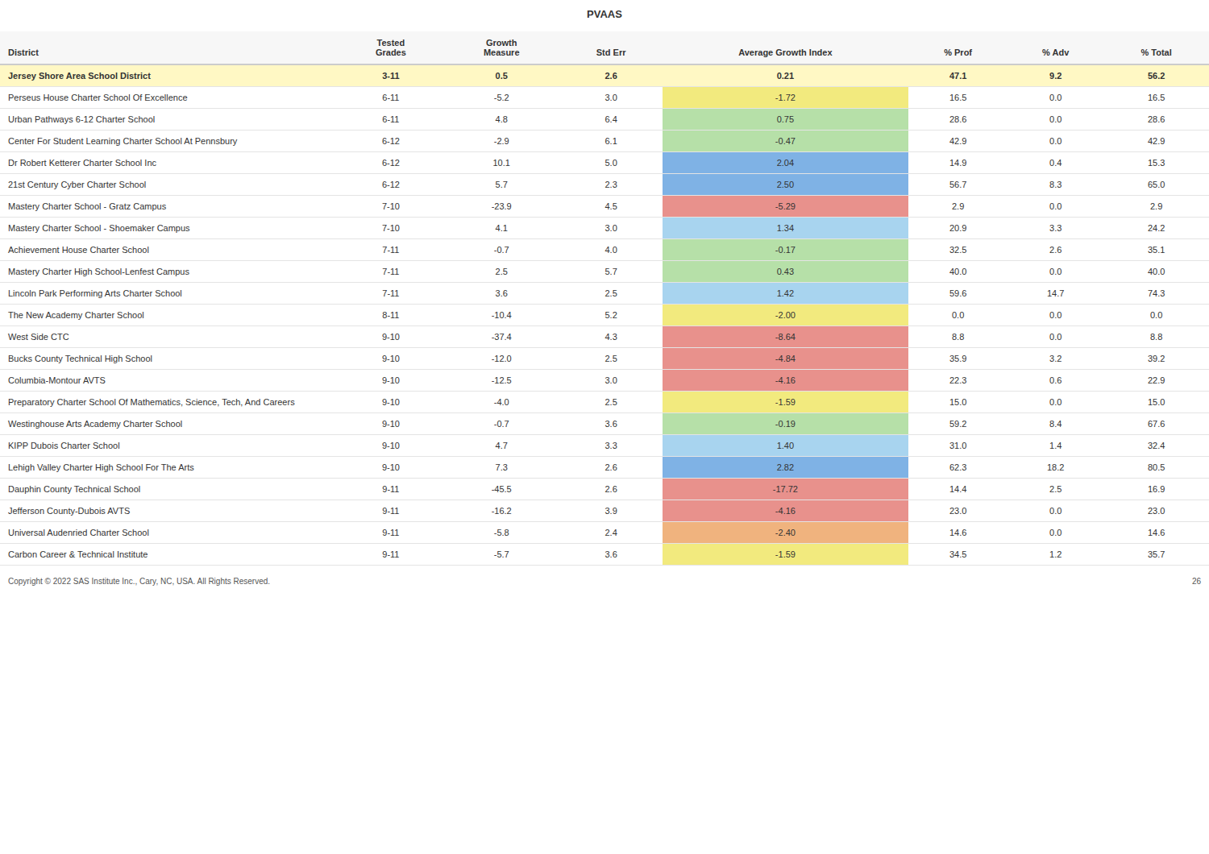PVAAS
| District | Tested Grades | Growth Measure | Std Err | Average Growth Index | % Prof | % Adv | % Total |
| --- | --- | --- | --- | --- | --- | --- | --- |
| Jersey Shore Area School District | 3-11 | 0.5 | 2.6 | 0.21 | 47.1 | 9.2 | 56.2 |
| Perseus House Charter School Of Excellence | 6-11 | -5.2 | 3.0 | -1.72 | 16.5 | 0.0 | 16.5 |
| Urban Pathways 6-12 Charter School | 6-11 | 4.8 | 6.4 | 0.75 | 28.6 | 0.0 | 28.6 |
| Center For Student Learning Charter School At Pennsbury | 6-12 | -2.9 | 6.1 | -0.47 | 42.9 | 0.0 | 42.9 |
| Dr Robert Ketterer Charter School Inc | 6-12 | 10.1 | 5.0 | 2.04 | 14.9 | 0.4 | 15.3 |
| 21st Century Cyber Charter School | 6-12 | 5.7 | 2.3 | 2.50 | 56.7 | 8.3 | 65.0 |
| Mastery Charter School - Gratz Campus | 7-10 | -23.9 | 4.5 | -5.29 | 2.9 | 0.0 | 2.9 |
| Mastery Charter School - Shoemaker Campus | 7-10 | 4.1 | 3.0 | 1.34 | 20.9 | 3.3 | 24.2 |
| Achievement House Charter School | 7-11 | -0.7 | 4.0 | -0.17 | 32.5 | 2.6 | 35.1 |
| Mastery Charter High School-Lenfest Campus | 7-11 | 2.5 | 5.7 | 0.43 | 40.0 | 0.0 | 40.0 |
| Lincoln Park Performing Arts Charter School | 7-11 | 3.6 | 2.5 | 1.42 | 59.6 | 14.7 | 74.3 |
| The New Academy Charter School | 8-11 | -10.4 | 5.2 | -2.00 | 0.0 | 0.0 | 0.0 |
| West Side CTC | 9-10 | -37.4 | 4.3 | -8.64 | 8.8 | 0.0 | 8.8 |
| Bucks County Technical High School | 9-10 | -12.0 | 2.5 | -4.84 | 35.9 | 3.2 | 39.2 |
| Columbia-Montour AVTS | 9-10 | -12.5 | 3.0 | -4.16 | 22.3 | 0.6 | 22.9 |
| Preparatory Charter School Of Mathematics, Science, Tech, And Careers | 9-10 | -4.0 | 2.5 | -1.59 | 15.0 | 0.0 | 15.0 |
| Westinghouse Arts Academy Charter School | 9-10 | -0.7 | 3.6 | -0.19 | 59.2 | 8.4 | 67.6 |
| KIPP Dubois Charter School | 9-10 | 4.7 | 3.3 | 1.40 | 31.0 | 1.4 | 32.4 |
| Lehigh Valley Charter High School For The Arts | 9-10 | 7.3 | 2.6 | 2.82 | 62.3 | 18.2 | 80.5 |
| Dauphin County Technical School | 9-11 | -45.5 | 2.6 | -17.72 | 14.4 | 2.5 | 16.9 |
| Jefferson County-Dubois AVTS | 9-11 | -16.2 | 3.9 | -4.16 | 23.0 | 0.0 | 23.0 |
| Universal Audenried Charter School | 9-11 | -5.8 | 2.4 | -2.40 | 14.6 | 0.0 | 14.6 |
| Carbon Career & Technical Institute | 9-11 | -5.7 | 3.6 | -1.59 | 34.5 | 1.2 | 35.7 |
Copyright © 2022 SAS Institute Inc., Cary, NC, USA. All Rights Reserved. 26